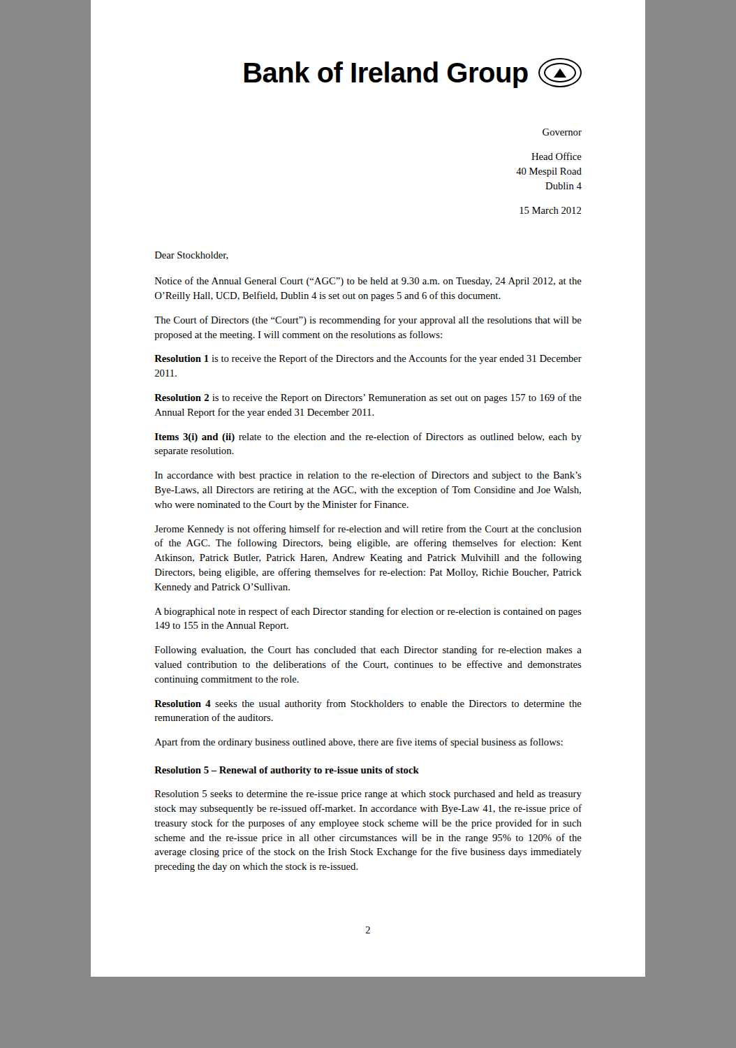Bank of Ireland Group
Governor
Head Office
40 Mespil Road
Dublin 4
15 March 2012
Dear Stockholder,
Notice of the Annual General Court (“AGC”) to be held at 9.30 a.m. on Tuesday, 24 April 2012, at the O’Reilly Hall, UCD, Belfield, Dublin 4 is set out on pages 5 and 6 of this document.
The Court of Directors (the “Court”) is recommending for your approval all the resolutions that will be proposed at the meeting. I will comment on the resolutions as follows:
Resolution 1 is to receive the Report of the Directors and the Accounts for the year ended 31 December 2011.
Resolution 2 is to receive the Report on Directors’ Remuneration as set out on pages 157 to 169 of the Annual Report for the year ended 31 December 2011.
Items 3(i) and (ii) relate to the election and the re-election of Directors as outlined below, each by separate resolution.
In accordance with best practice in relation to the re-election of Directors and subject to the Bank’s Bye-Laws, all Directors are retiring at the AGC, with the exception of Tom Considine and Joe Walsh, who were nominated to the Court by the Minister for Finance.
Jerome Kennedy is not offering himself for re-election and will retire from the Court at the conclusion of the AGC. The following Directors, being eligible, are offering themselves for election: Kent Atkinson, Patrick Butler, Patrick Haren, Andrew Keating and Patrick Mulvihill and the following Directors, being eligible, are offering themselves for re-election: Pat Molloy, Richie Boucher, Patrick Kennedy and Patrick O’Sullivan.
A biographical note in respect of each Director standing for election or re-election is contained on pages 149 to 155 in the Annual Report.
Following evaluation, the Court has concluded that each Director standing for re-election makes a valued contribution to the deliberations of the Court, continues to be effective and demonstrates continuing commitment to the role.
Resolution 4 seeks the usual authority from Stockholders to enable the Directors to determine the remuneration of the auditors.
Apart from the ordinary business outlined above, there are five items of special business as follows:
Resolution 5 – Renewal of authority to re-issue units of stock
Resolution 5 seeks to determine the re-issue price range at which stock purchased and held as treasury stock may subsequently be re-issued off-market. In accordance with Bye-Law 41, the re-issue price of treasury stock for the purposes of any employee stock scheme will be the price provided for in such scheme and the re-issue price in all other circumstances will be in the range 95% to 120% of the average closing price of the stock on the Irish Stock Exchange for the five business days immediately preceding the day on which the stock is re-issued.
2